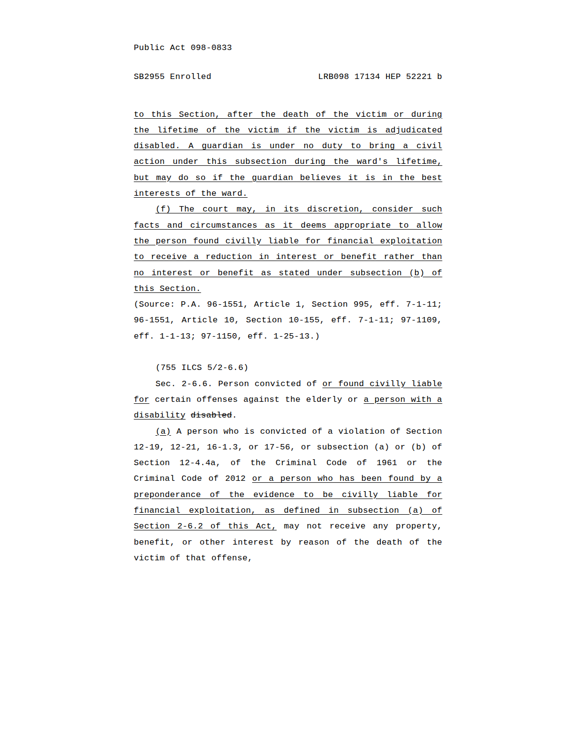Public Act 098-0833
SB2955 Enrolled LRB098 17134 HEP 52221 b
to this Section, after the death of the victim or during the lifetime of the victim if the victim is adjudicated disabled. A guardian is under no duty to bring a civil action under this subsection during the ward's lifetime, but may do so if the guardian believes it is in the best interests of the ward.
(f) The court may, in its discretion, consider such facts and circumstances as it deems appropriate to allow the person found civilly liable for financial exploitation to receive a reduction in interest or benefit rather than no interest or benefit as stated under subsection (b) of this Section.
(Source: P.A. 96-1551, Article 1, Section 995, eff. 7-1-11; 96-1551, Article 10, Section 10-155, eff. 7-1-11; 97-1109, eff. 1-1-13; 97-1150, eff. 1-25-13.)
(755 ILCS 5/2-6.6)
Sec. 2-6.6. Person convicted of or found civilly liable for certain offenses against the elderly or a person with a disability disabled.
(a) A person who is convicted of a violation of Section 12-19, 12-21, 16-1.3, or 17-56, or subsection (a) or (b) of Section 12-4.4a, of the Criminal Code of 1961 or the Criminal Code of 2012 or a person who has been found by a preponderance of the evidence to be civilly liable for financial exploitation, as defined in subsection (a) of Section 2-6.2 of this Act, may not receive any property, benefit, or other interest by reason of the death of the victim of that offense,